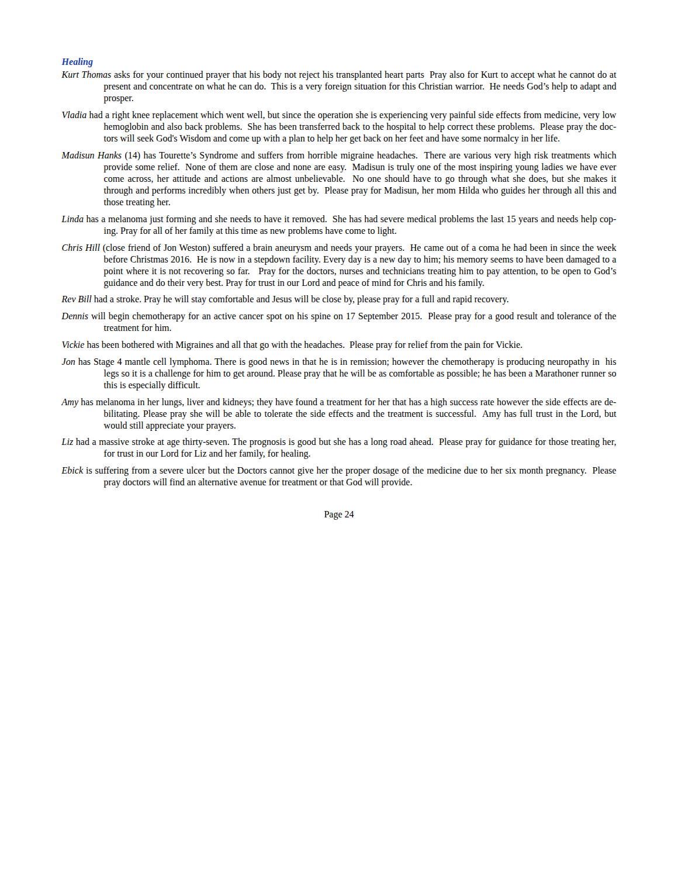Healing
Kurt Thomas asks for your continued prayer that his body not reject his transplanted heart parts Pray also for Kurt to accept what he cannot do at present and concentrate on what he can do. This is a very foreign situation for this Christian warrior. He needs God’s help to adapt and prosper.
Vladia had a right knee replacement which went well, but since the operation she is experiencing very painful side effects from medicine, very low hemoglobin and also back problems. She has been transferred back to the hospital to help correct these problems. Please pray the doctors will seek God's Wisdom and come up with a plan to help her get back on her feet and have some normalcy in her life.
Madisun Hanks (14) has Tourette’s Syndrome and suffers from horrible migraine headaches. There are various very high risk treatments which provide some relief. None of them are close and none are easy. Madisun is truly one of the most inspiring young ladies we have ever come across, her attitude and actions are almost unbelievable. No one should have to go through what she does, but she makes it through and performs incredibly when others just get by. Please pray for Madisun, her mom Hilda who guides her through all this and those treating her.
Linda has a melanoma just forming and she needs to have it removed. She has had severe medical problems the last 15 years and needs help coping. Pray for all of her family at this time as new problems have come to light.
Chris Hill (close friend of Jon Weston) suffered a brain aneurysm and needs your prayers. He came out of a coma he had been in since the week before Christmas 2016. He is now in a stepdown facility. Every day is a new day to him; his memory seems to have been damaged to a point where it is not recovering so far. Pray for the doctors, nurses and technicians treating him to pay attention, to be open to God’s guidance and do their very best. Pray for trust in our Lord and peace of mind for Chris and his family.
Rev Bill had a stroke. Pray he will stay comfortable and Jesus will be close by, please pray for a full and rapid recovery.
Dennis will begin chemotherapy for an active cancer spot on his spine on 17 September 2015. Please pray for a good result and tolerance of the treatment for him.
Vickie has been bothered with Migraines and all that go with the headaches. Please pray for relief from the pain for Vickie.
Jon has Stage 4 mantle cell lymphoma. There is good news in that he is in remission; however the chemotherapy is producing neuropathy in his legs so it is a challenge for him to get around. Please pray that he will be as comfortable as possible; he has been a Marathoner runner so this is especially difficult.
Amy has melanoma in her lungs, liver and kidneys; they have found a treatment for her that has a high success rate however the side effects are debilitating. Please pray she will be able to tolerate the side effects and the treatment is successful. Amy has full trust in the Lord, but would still appreciate your prayers.
Liz had a massive stroke at age thirty-seven. The prognosis is good but she has a long road ahead. Please pray for guidance for those treating her, for trust in our Lord for Liz and her family, for healing.
Ebick is suffering from a severe ulcer but the Doctors cannot give her the proper dosage of the medicine due to her six month pregnancy. Please pray doctors will find an alternative avenue for treatment or that God will provide.
Page 24